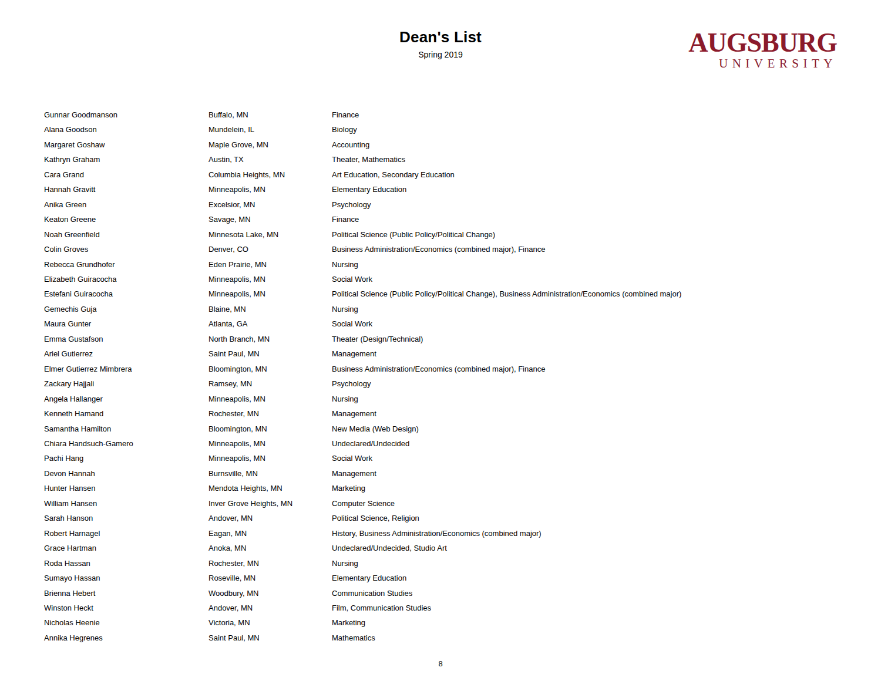Dean's List
Spring 2019
AUGSBURG
UNIVERSITY
| Gunnar Goodmanson | Buffalo, MN | Finance |
| Alana Goodson | Mundelein, IL | Biology |
| Margaret Goshaw | Maple Grove, MN | Accounting |
| Kathryn Graham | Austin, TX | Theater, Mathematics |
| Cara Grand | Columbia Heights, MN | Art Education, Secondary Education |
| Hannah Gravitt | Minneapolis, MN | Elementary Education |
| Anika Green | Excelsior, MN | Psychology |
| Keaton Greene | Savage, MN | Finance |
| Noah Greenfield | Minnesota Lake, MN | Political Science (Public Policy/Political Change) |
| Colin Groves | Denver, CO | Business Administration/Economics (combined major), Finance |
| Rebecca Grundhofer | Eden Prairie, MN | Nursing |
| Elizabeth Guiracocha | Minneapolis, MN | Social Work |
| Estefani Guiracocha | Minneapolis, MN | Political Science (Public Policy/Political Change), Business Administration/Economics (combined major) |
| Gemechis Guja | Blaine, MN | Nursing |
| Maura Gunter | Atlanta, GA | Social Work |
| Emma Gustafson | North Branch, MN | Theater (Design/Technical) |
| Ariel Gutierrez | Saint Paul, MN | Management |
| Elmer Gutierrez Mimbrera | Bloomington, MN | Business Administration/Economics (combined major), Finance |
| Zackary Hajjali | Ramsey, MN | Psychology |
| Angela Hallanger | Minneapolis, MN | Nursing |
| Kenneth Hamand | Rochester, MN | Management |
| Samantha Hamilton | Bloomington, MN | New Media (Web Design) |
| Chiara Handsuch-Gamero | Minneapolis, MN | Undeclared/Undecided |
| Pachi Hang | Minneapolis, MN | Social Work |
| Devon Hannah | Burnsville, MN | Management |
| Hunter Hansen | Mendota Heights, MN | Marketing |
| William Hansen | Inver Grove Heights, MN | Computer Science |
| Sarah Hanson | Andover, MN | Political Science, Religion |
| Robert Harnagel | Eagan, MN | History, Business Administration/Economics (combined major) |
| Grace Hartman | Anoka, MN | Undeclared/Undecided, Studio Art |
| Roda Hassan | Rochester, MN | Nursing |
| Sumayo Hassan | Roseville, MN | Elementary Education |
| Brienna Hebert | Woodbury, MN | Communication Studies |
| Winston Heckt | Andover, MN | Film, Communication Studies |
| Nicholas Heenie | Victoria, MN | Marketing |
| Annika Hegrenes | Saint Paul, MN | Mathematics |
8